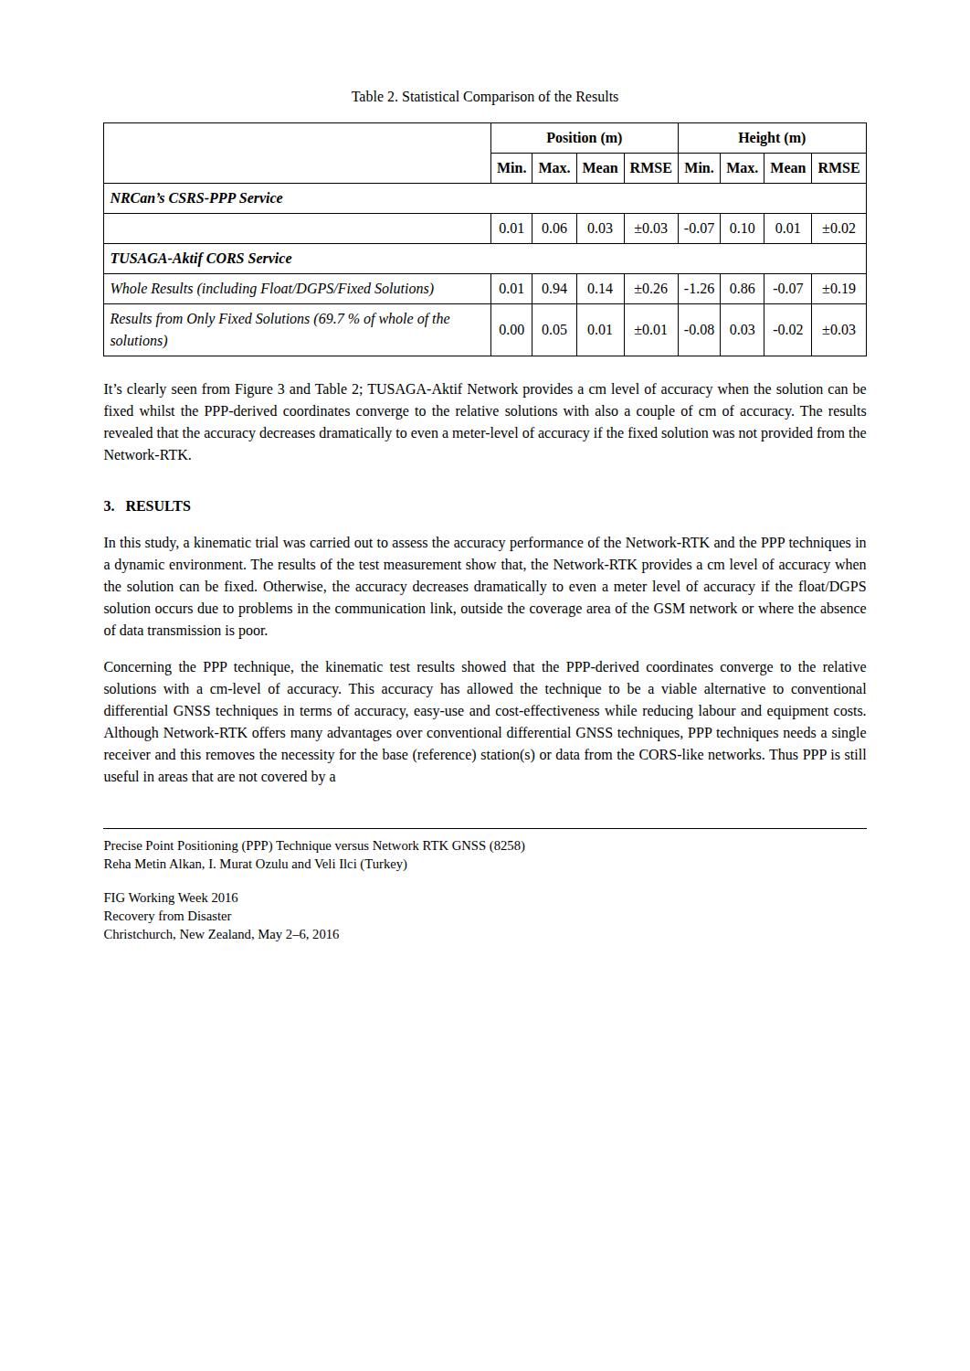Table 2. Statistical Comparison of the Results
| | Position (m) | Height (m) |
| --- | --- | --- |
| Min. | Max. | Mean | RMSE | Min. | Max. | Mean | RMSE |
| NRCan’s CSRS-PPP Service |
| | 0.01 | 0.06 | 0.03 | ±0.03 | -0.07 | 0.10 | 0.01 | ±0.02 |
| TUSAGA-Aktif CORS Service |
| Whole Results (including Float/DGPS/Fixed Solutions) | 0.01 | 0.94 | 0.14 | ±0.26 | -1.26 | 0.86 | -0.07 | ±0.19 |
| Results from Only Fixed Solutions (69.7 % of whole of the solutions) | 0.00 | 0.05 | 0.01 | ±0.01 | -0.08 | 0.03 | -0.02 | ±0.03 |
It’s clearly seen from Figure 3 and Table 2; TUSAGA-Aktif Network provides a cm level of accuracy when the solution can be fixed whilst the PPP-derived coordinates converge to the relative solutions with also a couple of cm of accuracy. The results revealed that the accuracy decreases dramatically to even a meter-level of accuracy if the fixed solution was not provided from the Network-RTK.
3. RESULTS
In this study, a kinematic trial was carried out to assess the accuracy performance of the Network-RTK and the PPP techniques in a dynamic environment. The results of the test measurement show that, the Network-RTK provides a cm level of accuracy when the solution can be fixed. Otherwise, the accuracy decreases dramatically to even a meter level of accuracy if the float/DGPS solution occurs due to problems in the communication link, outside the coverage area of the GSM network or where the absence of data transmission is poor.
Concerning the PPP technique, the kinematic test results showed that the PPP-derived coordinates converge to the relative solutions with a cm-level of accuracy. This accuracy has allowed the technique to be a viable alternative to conventional differential GNSS techniques in terms of accuracy, easy-use and cost-effectiveness while reducing labour and equipment costs. Although Network-RTK offers many advantages over conventional differential GNSS techniques, PPP techniques needs a single receiver and this removes the necessity for the base (reference) station(s) or data from the CORS-like networks. Thus PPP is still useful in areas that are not covered by a
Precise Point Positioning (PPP) Technique versus Network RTK GNSS (8258)
Reha Metin Alkan, I. Murat Ozulu and Veli Ilci (Turkey)
FIG Working Week 2016
Recovery from Disaster
Christchurch, New Zealand, May 2–6, 2016